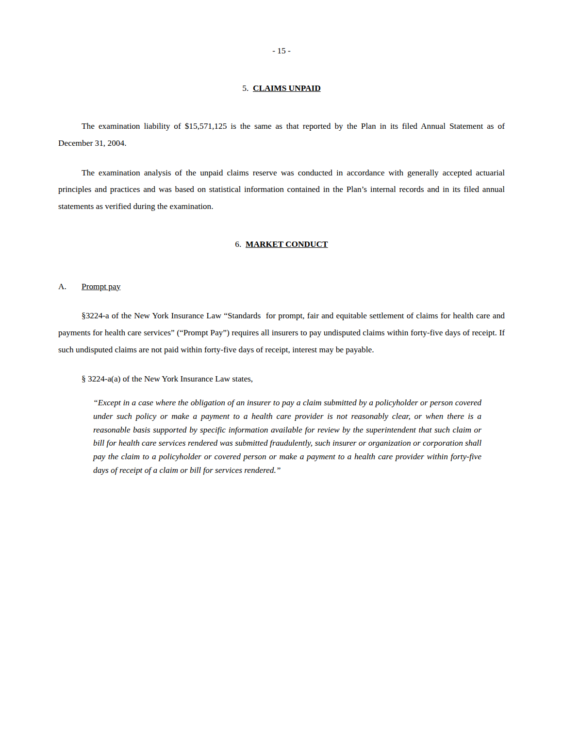- 15 -
5. CLAIMS UNPAID
The examination liability of $15,571,125 is the same as that reported by the Plan in its filed Annual Statement as of December 31, 2004.
The examination analysis of the unpaid claims reserve was conducted in accordance with generally accepted actuarial principles and practices and was based on statistical information contained in the Plan’s internal records and in its filed annual statements as verified during the examination.
6. MARKET CONDUCT
A. Prompt pay
§3224-a of the New York Insurance Law “Standards for prompt, fair and equitable settlement of claims for health care and payments for health care services” (“Prompt Pay”) requires all insurers to pay undisputed claims within forty-five days of receipt. If such undisputed claims are not paid within forty-five days of receipt, interest may be payable.
§ 3224-a(a) of the New York Insurance Law states,
“Except in a case where the obligation of an insurer to pay a claim submitted by a policyholder or person covered under such policy or make a payment to a health care provider is not reasonably clear, or when there is a reasonable basis supported by specific information available for review by the superintendent that such claim or bill for health care services rendered was submitted fraudulently, such insurer or organization or corporation shall pay the claim to a policyholder or covered person or make a payment to a health care provider within forty-five days of receipt of a claim or bill for services rendered.”